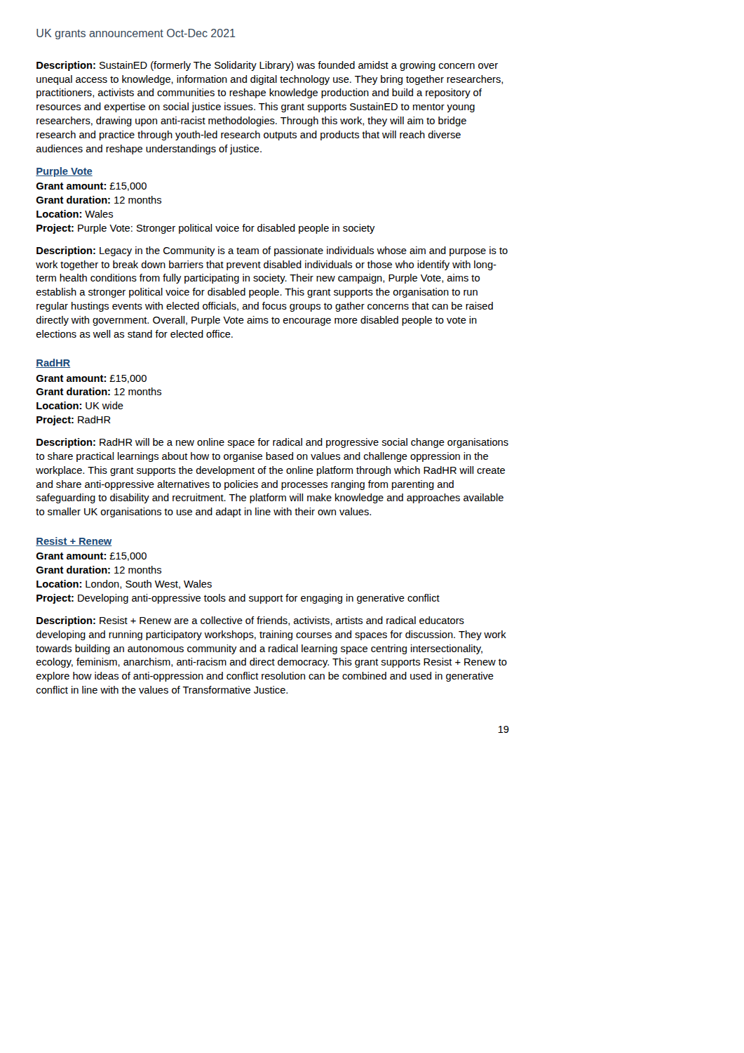UK grants announcement Oct-Dec 2021
Description: SustainED (formerly The Solidarity Library) was founded amidst a growing concern over unequal access to knowledge, information and digital technology use. They bring together researchers, practitioners, activists and communities to reshape knowledge production and build a repository of resources and expertise on social justice issues. This grant supports SustainED to mentor young researchers, drawing upon anti-racist methodologies. Through this work, they will aim to bridge research and practice through youth-led research outputs and products that will reach diverse audiences and reshape understandings of justice.
Purple Vote
Grant amount: £15,000 Grant duration: 12 months Location: Wales Project: Purple Vote: Stronger political voice for disabled people in society
Description: Legacy in the Community is a team of passionate individuals whose aim and purpose is to work together to break down barriers that prevent disabled individuals or those who identify with long-term health conditions from fully participating in society. Their new campaign, Purple Vote, aims to establish a stronger political voice for disabled people. This grant supports the organisation to run regular hustings events with elected officials, and focus groups to gather concerns that can be raised directly with government. Overall, Purple Vote aims to encourage more disabled people to vote in elections as well as stand for elected office.
RadHR
Grant amount: £15,000 Grant duration: 12 months Location: UK wide Project: RadHR
Description: RadHR will be a new online space for radical and progressive social change organisations to share practical learnings about how to organise based on values and challenge oppression in the workplace. This grant supports the development of the online platform through which RadHR will create and share anti-oppressive alternatives to policies and processes ranging from parenting and safeguarding to disability and recruitment. The platform will make knowledge and approaches available to smaller UK organisations to use and adapt in line with their own values.
Resist + Renew
Grant amount: £15,000 Grant duration: 12 months Location: London, South West, Wales Project: Developing anti-oppressive tools and support for engaging in generative conflict
Description: Resist + Renew are a collective of friends, activists, artists and radical educators developing and running participatory workshops, training courses and spaces for discussion. They work towards building an autonomous community and a radical learning space centring intersectionality, ecology, feminism, anarchism, anti-racism and direct democracy. This grant supports Resist + Renew to explore how ideas of anti-oppression and conflict resolution can be combined and used in generative conflict in line with the values of Transformative Justice.
19